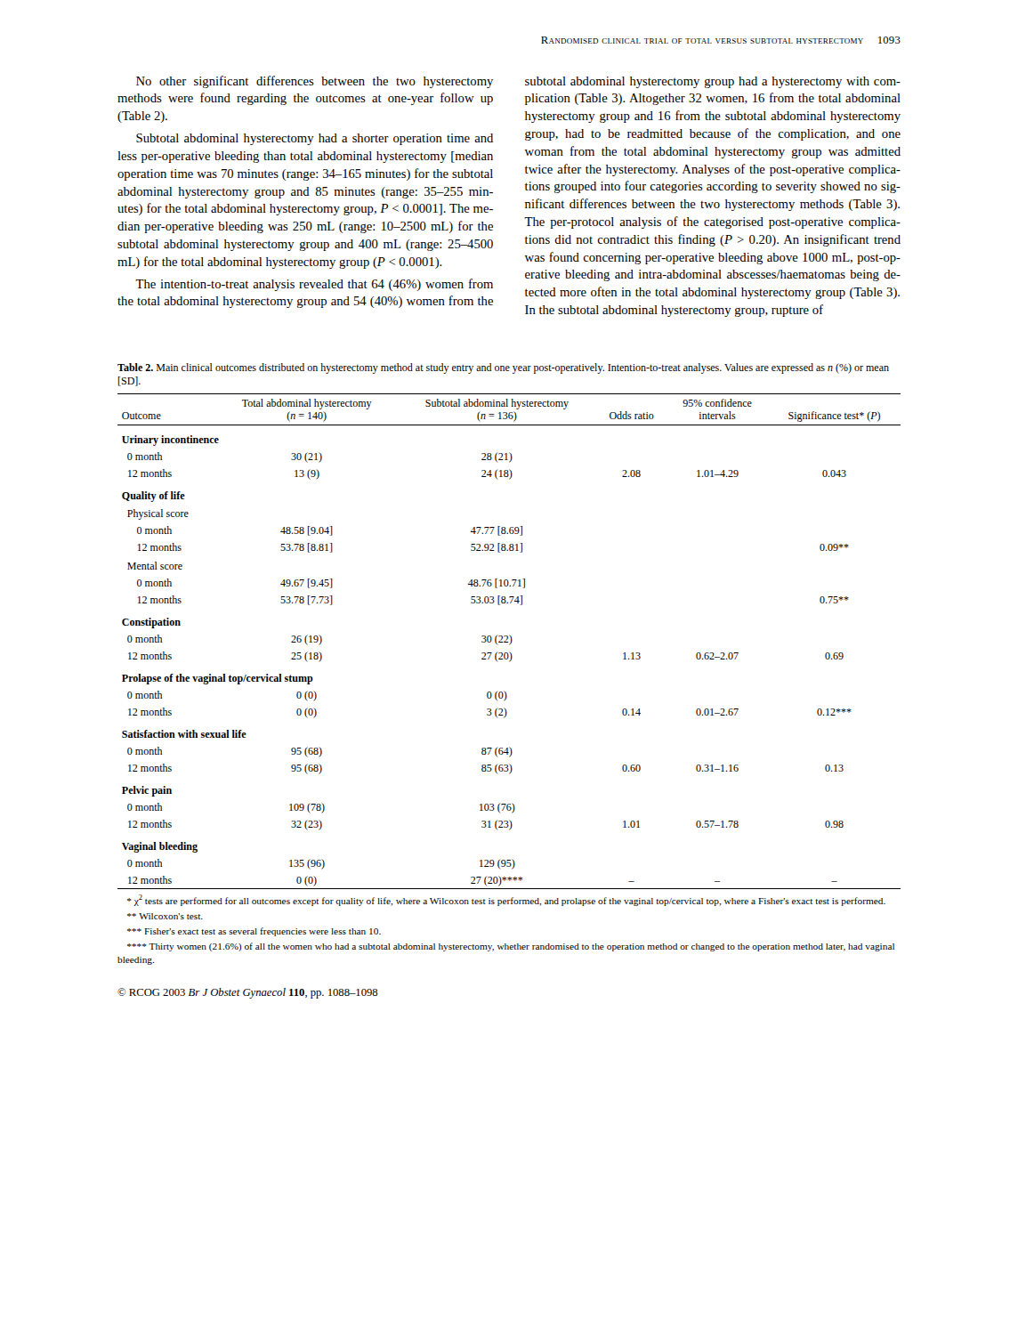Randomised clinical trial of total versus subtotal hysterectomy1093
No other significant differences between the two hysterectomy methods were found regarding the outcomes at one-year follow up (Table 2).
Subtotal abdominal hysterectomy had a shorter operation time and less per-operative bleeding than total abdominal hysterectomy [median operation time was 70 minutes (range: 34–165 minutes) for the subtotal abdominal hysterectomy group and 85 minutes (range: 35–255 minutes) for the total abdominal hysterectomy group, P < 0.0001]. The median per-operative bleeding was 250 mL (range: 10–2500 mL) for the subtotal abdominal hysterectomy group and 400 mL (range: 25–4500 mL) for the total abdominal hysterectomy group (P < 0.0001).
The intention-to-treat analysis revealed that 64 (46%) women from the total abdominal hysterectomy group and 54 (40%) women from the subtotal abdominal hysterectomy group had a hysterectomy with complication (Table 3). Altogether 32 women, 16 from the total abdominal hysterectomy group and 16 from the subtotal abdominal hysterectomy group, had to be readmitted because of the complication, and one woman from the total abdominal hysterectomy group was admitted twice after the hysterectomy. Analyses of the post-operative complications grouped into four categories according to severity showed no significant differences between the two hysterectomy methods (Table 3). The per-protocol analysis of the categorised post-operative complications did not contradict this finding (P > 0.20). An insignificant trend was found concerning per-operative bleeding above 1000 mL, post-operative bleeding and intra-abdominal abscesses/haematomas being detected more often in the total abdominal hysterectomy group (Table 3). In the subtotal abdominal hysterectomy group, rupture of
Table 2. Main clinical outcomes distributed on hysterectomy method at study entry and one year post-operatively. Intention-to-treat analyses. Values are expressed as n (%) or mean [SD].
| Outcome | Total abdominal hysterectomy ( n = 140) | Subtotal abdominal hysterectomy ( n = 136) | Odds ratio | 95% confidence intervals | Significance test* ( P ) |
| --- | --- | --- | --- | --- | --- |
| Urinary incontinence |
| 0 month | 30 (21) | 28 (21) | | | |
| 12 months | 13 (9) | 24 (18) | 2.08 | 1.01–4.29 | 0.043 |
| Quality of life |
| Physical score | | | | | |
| 0 month | 48.58 [9.04] | 47.77 [8.69] | | | |
| 12 months | 53.78 [8.81] | 52.92 [8.81] | | | 0.09** |
| Mental score | | | | | |
| 0 month | 49.67 [9.45] | 48.76 [10.71] | | | |
| 12 months | 53.78 [7.73] | 53.03 [8.74] | | | 0.75** |
| Constipation |
| 0 month | 26 (19) | 30 (22) | | | |
| 12 months | 25 (18) | 27 (20) | 1.13 | 0.62–2.07 | 0.69 |
| Prolapse of the vaginal top/cervical stump |
| 0 month | 0 (0) | 0 (0) | | | |
| 12 months | 0 (0) | 3 (2) | 0.14 | 0.01–2.67 | 0.12*** |
| Satisfaction with sexual life |
| 0 month | 95 (68) | 87 (64) | | | |
| 12 months | 95 (68) | 85 (63) | 0.60 | 0.31–1.16 | 0.13 |
| Pelvic pain |
| 0 month | 109 (78) | 103 (76) | | | |
| 12 months | 32 (23) | 31 (23) | 1.01 | 0.57–1.78 | 0.98 |
| Vaginal bleeding |
| 0 month | 135 (96) | 129 (95) | | | |
| 12 months | 0 (0) | 27 (20)**** | – | – | – |
* χ2 tests are performed for all outcomes except for quality of life, where a Wilcoxon test is performed, and prolapse of the vaginal top/cervical top, where a Fisher's exact test is performed.
** Wilcoxon's test.
*** Fisher's exact test as several frequencies were less than 10.
**** Thirty women (21.6%) of all the women who had a subtotal abdominal hysterectomy, whether randomised to the operation method or changed to the operation method later, had vaginal bleeding.
© RCOG 2003 Br J Obstet Gynaecol 110, pp. 1088–1098